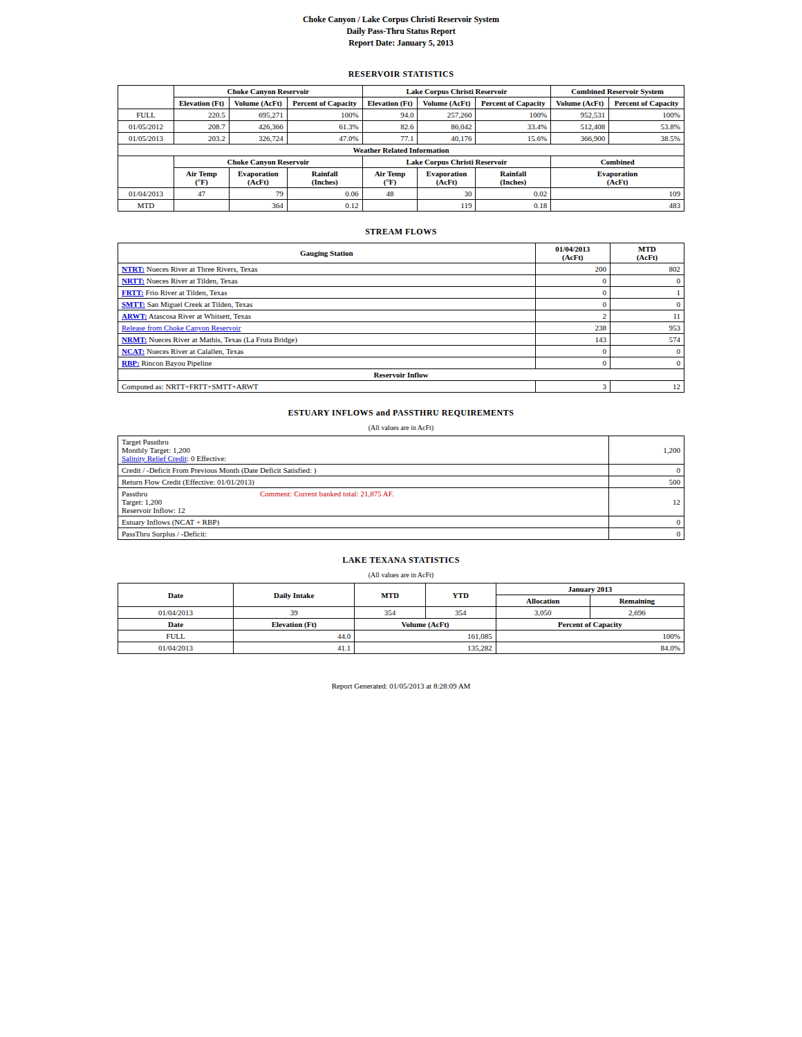Choke Canyon / Lake Corpus Christi Reservoir System
Daily Pass-Thru Status Report
Report Date: January 5, 2013
RESERVOIR STATISTICS
| | Choke Canyon Reservoir | Lake Corpus Christi Reservoir | Combined Reservoir System |
| --- | --- | --- | --- |
| Elevation (Ft) | Volume (AcFt) | Percent of Capacity | Elevation (Ft) | Volume (AcFt) | Percent of Capacity | Volume (AcFt) | Percent of Capacity |
| FULL | 220.5 | 695,271 | 100% | 94.0 | 257,260 | 100% | 952,531 | 100% |
| 01/05/2012 | 208.7 | 426,366 | 61.3% | 82.6 | 86,042 | 33.4% | 512,408 | 53.8% |
| 01/05/2013 | 203.2 | 326,724 | 47.0% | 77.1 | 40,176 | 15.6% | 366,900 | 38.5% |
| Weather Related Information |
| | Choke Canyon Reservoir | Lake Corpus Christi Reservoir | Combined |
| Air Temp (°F) | Evaporation (AcFt) | Rainfall (Inches) | Air Temp (°F) | Evaporation (AcFt) | Rainfall (Inches) | Evaporation (AcFt) |
| 01/04/2013 | 47 | 79 | 0.06 | 48 | 30 | 0.02 | 109 |
| MTD | | 364 | 0.12 | | 119 | 0.18 | 483 |
STREAM FLOWS
| Gauging Station | 01/04/2013 (AcFt) | MTD (AcFt) |
| --- | --- | --- |
| NTRT: Nueces River at Three Rivers, Texas | 200 | 802 |
| NRTT: Nueces River at Tilden, Texas | 0 | 0 |
| FRTT: Frio River at Tilden, Texas | 0 | 1 |
| SMTT: San Miguel Creek at Tilden, Texas | 0 | 0 |
| ARWT: Atascosa River at Whitsett, Texas | 2 | 11 |
| Release from Choke Canyon Reservoir | 238 | 953 |
| NRMT: Nueces River at Mathis, Texas (La Fruta Bridge) | 143 | 574 |
| NCAT: Nueces River at Calallen, Texas | 0 | 0 |
| RBP: Rincon Bayou Pipeline | 0 | 0 |
| Reservoir Inflow |
| Computed as: NRTT+FRTT+SMTT+ARWT | 3 | 12 |
ESTUARY INFLOWS and PASSTHRU REQUIREMENTS
(All values are in AcFt)
| Target Passthru Monthly Target: 1,200 Salinity Relief Credit : 0 Effective: | 1,200 |
| Credit / -Deficit From Previous Month (Date Deficit Satisfied: ) | 0 |
| Return Flow Credit (Effective: 01/01/2013) | 500 |
| / Passthru Target: 1,200 Reservoir Inflow: 12 / Comment: Current banked total: 21,875 AF. / | 12 |
| Estuary Inflows (NCAT + RBP) | 0 |
| PassThru Surplus / -Deficit: | 0 |
LAKE TEXANA STATISTICS
(All values are in AcFt)
| Date | Daily Intake | MTD | YTD | January 2013 |
| --- | --- | --- | --- | --- |
| Allocation | Remaining |
| 01/04/2013 | 39 | 354 | 354 | 3,050 | 2,696 |
| Date | Elevation (Ft) | Volume (AcFt) | Percent of Capacity |
| FULL | 44.0 | 161,085 | 100% |
| 01/04/2013 | 41.1 | 135,282 | 84.0% |
Report Generated: 01/05/2013 at 8:28:09 AM